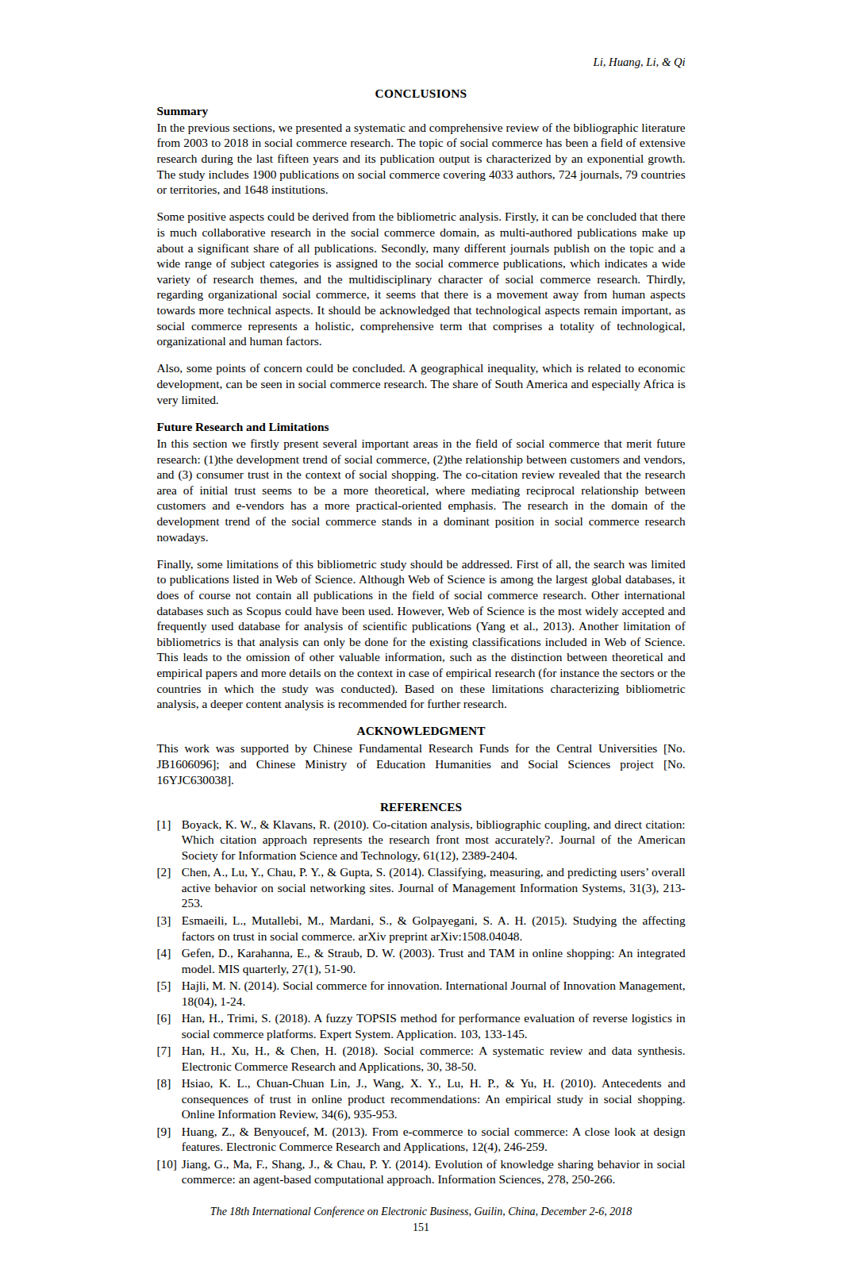Li, Huang, Li, & Qi
Conclusions
Summary
In the previous sections, we presented a systematic and comprehensive review of the bibliographic literature from 2003 to 2018 in social commerce research. The topic of social commerce has been a field of extensive research during the last fifteen years and its publication output is characterized by an exponential growth. The study includes 1900 publications on social commerce covering 4033 authors, 724 journals, 79 countries or territories, and 1648 institutions.
Some positive aspects could be derived from the bibliometric analysis. Firstly, it can be concluded that there is much collaborative research in the social commerce domain, as multi-authored publications make up about a significant share of all publications. Secondly, many different journals publish on the topic and a wide range of subject categories is assigned to the social commerce publications, which indicates a wide variety of research themes, and the multidisciplinary character of social commerce research. Thirdly, regarding organizational social commerce, it seems that there is a movement away from human aspects towards more technical aspects. It should be acknowledged that technological aspects remain important, as social commerce represents a holistic, comprehensive term that comprises a totality of technological, organizational and human factors.
Also, some points of concern could be concluded. A geographical inequality, which is related to economic development, can be seen in social commerce research. The share of South America and especially Africa is very limited.
Future Research and Limitations
In this section we firstly present several important areas in the field of social commerce that merit future research: (1)the development trend of social commerce, (2)the relationship between customers and vendors, and (3) consumer trust in the context of social shopping. The co-citation review revealed that the research area of initial trust seems to be a more theoretical, where mediating reciprocal relationship between customers and e-vendors has a more practical-oriented emphasis. The research in the domain of the development trend of the social commerce stands in a dominant position in social commerce research nowadays.
Finally, some limitations of this bibliometric study should be addressed. First of all, the search was limited to publications listed in Web of Science. Although Web of Science is among the largest global databases, it does of course not contain all publications in the field of social commerce research. Other international databases such as Scopus could have been used. However, Web of Science is the most widely accepted and frequently used database for analysis of scientific publications (Yang et al., 2013). Another limitation of bibliometrics is that analysis can only be done for the existing classifications included in Web of Science. This leads to the omission of other valuable information, such as the distinction between theoretical and empirical papers and more details on the context in case of empirical research (for instance the sectors or the countries in which the study was conducted). Based on these limitations characterizing bibliometric analysis, a deeper content analysis is recommended for further research.
Acknowledgment
This work was supported by Chinese Fundamental Research Funds for the Central Universities [No. JB1606096]; and Chinese Ministry of Education Humanities and Social Sciences project [No. 16YJC630038].
References
[1] Boyack, K. W., & Klavans, R. (2010). Co-citation analysis, bibliographic coupling, and direct citation: Which citation approach represents the research front most accurately?. Journal of the American Society for Information Science and Technology, 61(12), 2389-2404.
[2] Chen, A., Lu, Y., Chau, P. Y., & Gupta, S. (2014). Classifying, measuring, and predicting users’ overall active behavior on social networking sites. Journal of Management Information Systems, 31(3), 213-253.
[3] Esmaeili, L., Mutallebi, M., Mardani, S., & Golpayegani, S. A. H. (2015). Studying the affecting factors on trust in social commerce. arXiv preprint arXiv:1508.04048.
[4] Gefen, D., Karahanna, E., & Straub, D. W. (2003). Trust and TAM in online shopping: An integrated model. MIS quarterly, 27(1), 51-90.
[5] Hajli, M. N. (2014). Social commerce for innovation. International Journal of Innovation Management, 18(04), 1-24.
[6] Han, H., Trimi, S. (2018). A fuzzy TOPSIS method for performance evaluation of reverse logistics in social commerce platforms. Expert System. Application. 103, 133-145.
[7] Han, H., Xu, H., & Chen, H. (2018). Social commerce: A systematic review and data synthesis. Electronic Commerce Research and Applications, 30, 38-50.
[8] Hsiao, K. L., Chuan-Chuan Lin, J., Wang, X. Y., Lu, H. P., & Yu, H. (2010). Antecedents and consequences of trust in online product recommendations: An empirical study in social shopping. Online Information Review, 34(6), 935-953.
[9] Huang, Z., & Benyoucef, M. (2013). From e-commerce to social commerce: A close look at design features. Electronic Commerce Research and Applications, 12(4), 246-259.
[10] Jiang, G., Ma, F., Shang, J., & Chau, P. Y. (2014). Evolution of knowledge sharing behavior in social commerce: an agent-based computational approach. Information Sciences, 278, 250-266.
The 18th International Conference on Electronic Business, Guilin, China, December 2-6, 2018
151